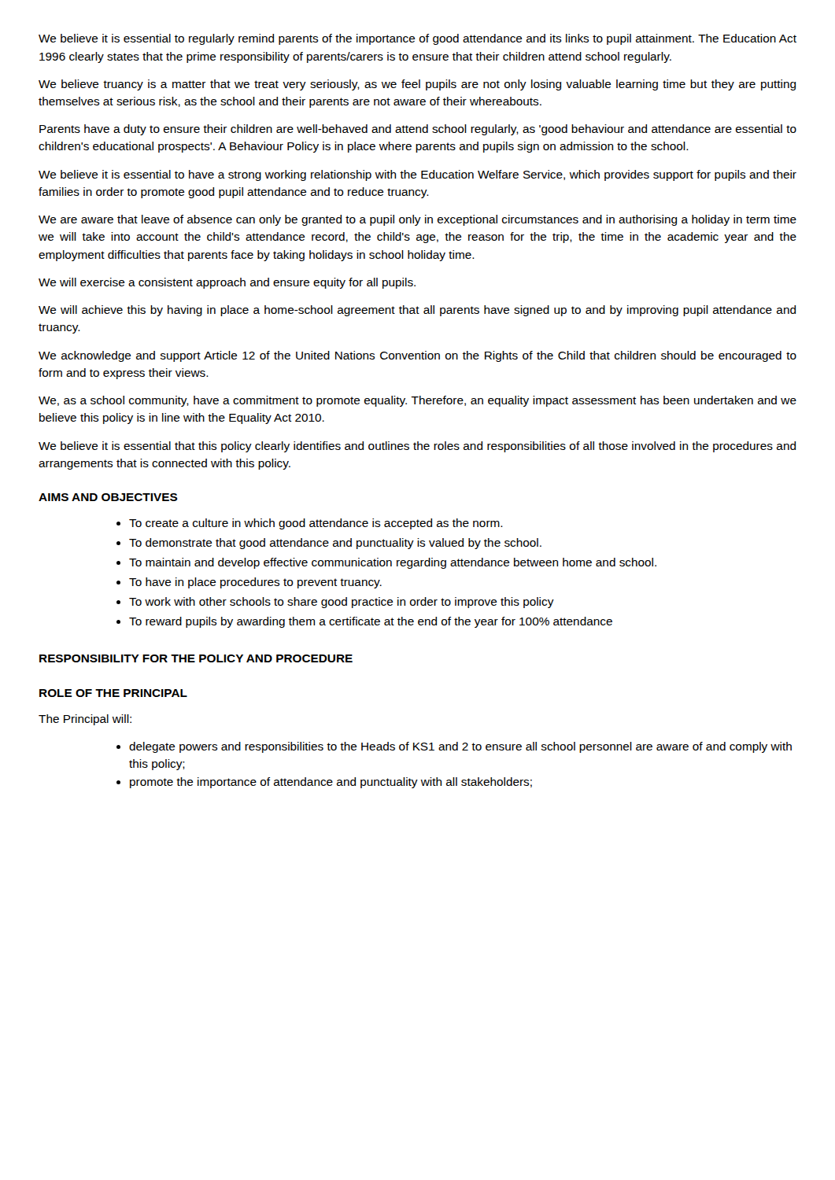We believe it is essential to regularly remind parents of the importance of good attendance and its links to pupil attainment. The Education Act 1996 clearly states that the prime responsibility of parents/carers is to ensure that their children attend school regularly.
We believe truancy is a matter that we treat very seriously, as we feel pupils are not only losing valuable learning time but they are putting themselves at serious risk, as the school and their parents are not aware of their whereabouts.
Parents have a duty to ensure their children are well-behaved and attend school regularly, as 'good behaviour and attendance are essential to children's educational prospects'. A Behaviour Policy is in place where parents and pupils sign on admission to the school.
We believe it is essential to have a strong working relationship with the Education Welfare Service, which provides support for pupils and their families in order to promote good pupil attendance and to reduce truancy.
We are aware that leave of absence can only be granted to a pupil only in exceptional circumstances and in authorising a holiday in term time we will take into account the child's attendance record, the child's age, the reason for the trip, the time in the academic year and the employment difficulties that parents face by taking holidays in school holiday time.
We will exercise a consistent approach and ensure equity for all pupils.
We will achieve this by having in place a home-school agreement that all parents have signed up to and by improving pupil attendance and truancy.
We acknowledge and support Article 12 of the United Nations Convention on the Rights of the Child that children should be encouraged to form and to express their views.
We, as a school community, have a commitment to promote equality. Therefore, an equality impact assessment has been undertaken and we believe this policy is in line with the Equality Act 2010.
We believe it is essential that this policy clearly identifies and outlines the roles and responsibilities of all those involved in the procedures and arrangements that is connected with this policy.
AIMS AND OBJECTIVES
To create a culture in which good attendance is accepted as the norm.
To demonstrate that good attendance and punctuality is valued by the school.
To maintain and develop effective communication regarding attendance between home and school.
To have in place procedures to prevent truancy.
To work with other schools to share good practice in order to improve this policy
To reward pupils by awarding them a certificate at the end of the year for 100% attendance
RESPONSIBILITY FOR THE POLICY AND PROCEDURE
ROLE OF THE PRINCIPAL
The Principal will:
delegate powers and responsibilities to the Heads of KS1 and 2 to ensure all school personnel are aware of and comply with this policy;
promote the importance of attendance and punctuality with all stakeholders;